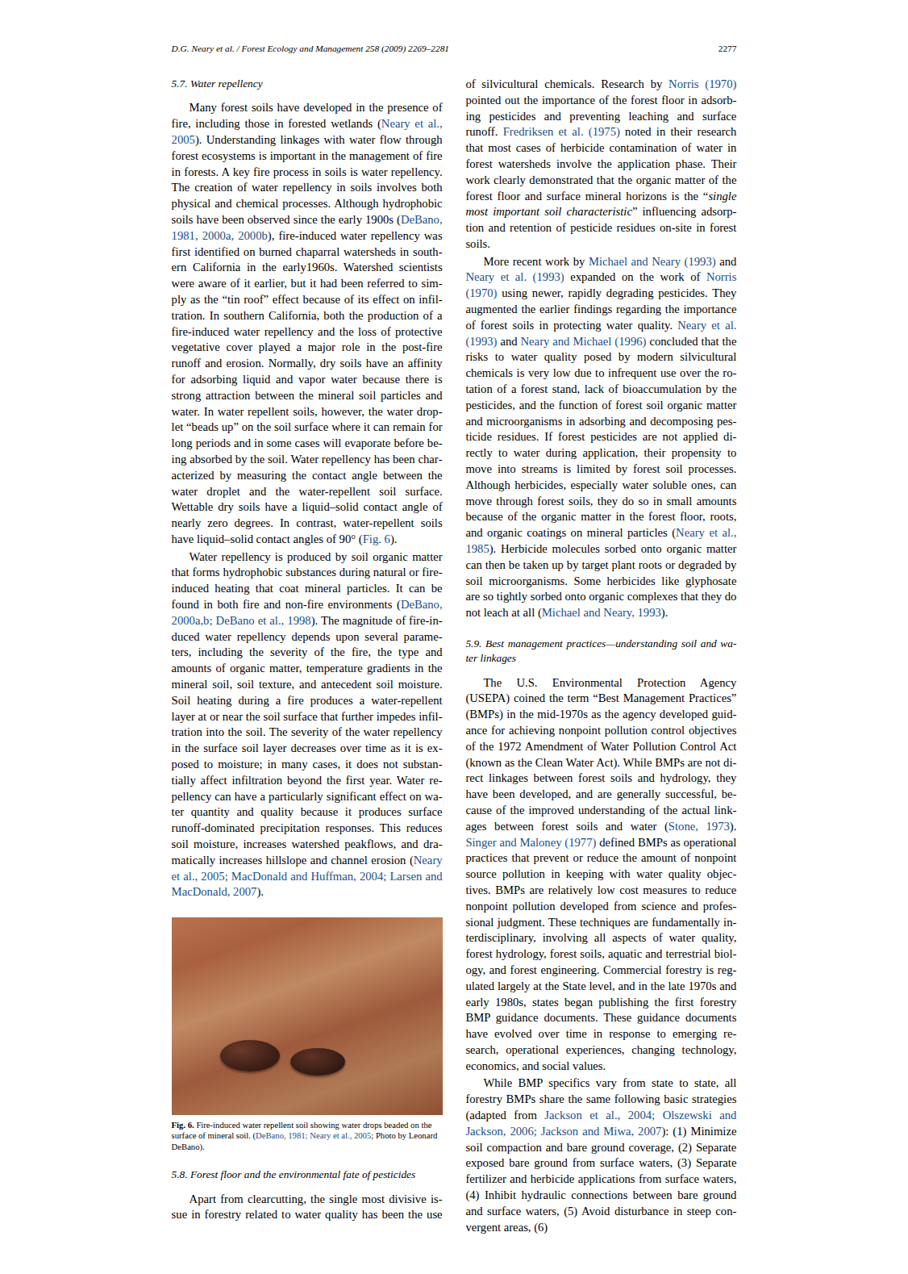D.G. Neary et al. / Forest Ecology and Management 258 (2009) 2269–2281 2277
5.7. Water repellency
Many forest soils have developed in the presence of fire, including those in forested wetlands (Neary et al., 2005). Understanding linkages with water flow through forest ecosystems is important in the management of fire in forests. A key fire process in soils is water repellency. The creation of water repellency in soils involves both physical and chemical processes. Although hydrophobic soils have been observed since the early 1900s (DeBano, 1981, 2000a, 2000b), fire-induced water repellency was first identified on burned chaparral watersheds in southern California in the early1960s. Watershed scientists were aware of it earlier, but it had been referred to simply as the “tin roof” effect because of its effect on infiltration. In southern California, both the production of a fire-induced water repellency and the loss of protective vegetative cover played a major role in the post-fire runoff and erosion. Normally, dry soils have an affinity for adsorbing liquid and vapor water because there is strong attraction between the mineral soil particles and water. In water repellent soils, however, the water droplet “beads up” on the soil surface where it can remain for long periods and in some cases will evaporate before being absorbed by the soil. Water repellency has been characterized by measuring the contact angle between the water droplet and the water-repellent soil surface. Wettable dry soils have a liquid–solid contact angle of nearly zero degrees. In contrast, water-repellent soils have liquid–solid contact angles of 90° (Fig. 6).
Water repellency is produced by soil organic matter that forms hydrophobic substances during natural or fire-induced heating that coat mineral particles. It can be found in both fire and non-fire environments (DeBano, 2000a,b; DeBano et al., 1998). The magnitude of fire-induced water repellency depends upon several parameters, including the severity of the fire, the type and amounts of organic matter, temperature gradients in the mineral soil, soil texture, and antecedent soil moisture. Soil heating during a fire produces a water-repellent layer at or near the soil surface that further impedes infiltration into the soil. The severity of the water repellency in the surface soil layer decreases over time as it is exposed to moisture; in many cases, it does not substantially affect infiltration beyond the first year. Water repellency can have a particularly significant effect on water quantity and quality because it produces surface runoff-dominated precipitation responses. This reduces soil moisture, increases watershed peakflows, and dramatically increases hillslope and channel erosion (Neary et al., 2005; MacDonald and Huffman, 2004; Larsen and MacDonald, 2007).
Fig. 6. Fire-induced water repellent soil showing water drops beaded on the surface of mineral soil. (DeBano, 1981; Neary et al., 2005; Photo by Leonard DeBano).
5.8. Forest floor and the environmental fate of pesticides
Apart from clearcutting, the single most divisive issue in forestry related to water quality has been the use of silvicultural chemicals. Research by Norris (1970) pointed out the importance of the forest floor in adsorbing pesticides and preventing leaching and surface runoff. Fredriksen et al. (1975) noted in their research that most cases of herbicide contamination of water in forest watersheds involve the application phase. Their work clearly demonstrated that the organic matter of the forest floor and surface mineral horizons is the “single most important soil characteristic” influencing adsorption and retention of pesticide residues on-site in forest soils.
More recent work by Michael and Neary (1993) and Neary et al. (1993) expanded on the work of Norris (1970) using newer, rapidly degrading pesticides. They augmented the earlier findings regarding the importance of forest soils in protecting water quality. Neary et al. (1993) and Neary and Michael (1996) concluded that the risks to water quality posed by modern silvicultural chemicals is very low due to infrequent use over the rotation of a forest stand, lack of bioaccumulation by the pesticides, and the function of forest soil organic matter and microorganisms in adsorbing and decomposing pesticide residues. If forest pesticides are not applied directly to water during application, their propensity to move into streams is limited by forest soil processes. Although herbicides, especially water soluble ones, can move through forest soils, they do so in small amounts because of the organic matter in the forest floor, roots, and organic coatings on mineral particles (Neary et al., 1985). Herbicide molecules sorbed onto organic matter can then be taken up by target plant roots or degraded by soil microorganisms. Some herbicides like glyphosate are so tightly sorbed onto organic complexes that they do not leach at all (Michael and Neary, 1993).
5.9. Best management practices—understanding soil and water linkages
The U.S. Environmental Protection Agency (USEPA) coined the term “Best Management Practices” (BMPs) in the mid-1970s as the agency developed guidance for achieving nonpoint pollution control objectives of the 1972 Amendment of Water Pollution Control Act (known as the Clean Water Act). While BMPs are not direct linkages between forest soils and hydrology, they have been developed, and are generally successful, because of the improved understanding of the actual linkages between forest soils and water (Stone, 1973). Singer and Maloney (1977) defined BMPs as operational practices that prevent or reduce the amount of nonpoint source pollution in keeping with water quality objectives. BMPs are relatively low cost measures to reduce nonpoint pollution developed from science and professional judgment. These techniques are fundamentally interdisciplinary, involving all aspects of water quality, forest hydrology, forest soils, aquatic and terrestrial biology, and forest engineering. Commercial forestry is regulated largely at the State level, and in the late 1970s and early 1980s, states began publishing the first forestry BMP guidance documents. These guidance documents have evolved over time in response to emerging research, operational experiences, changing technology, economics, and social values.
While BMP specifics vary from state to state, all forestry BMPs share the same following basic strategies (adapted from Jackson et al., 2004; Olszewski and Jackson, 2006; Jackson and Miwa, 2007): (1) Minimize soil compaction and bare ground coverage, (2) Separate exposed bare ground from surface waters, (3) Separate fertilizer and herbicide applications from surface waters, (4) Inhibit hydraulic connections between bare ground and surface waters, (5) Avoid disturbance in steep convergent areas, (6)